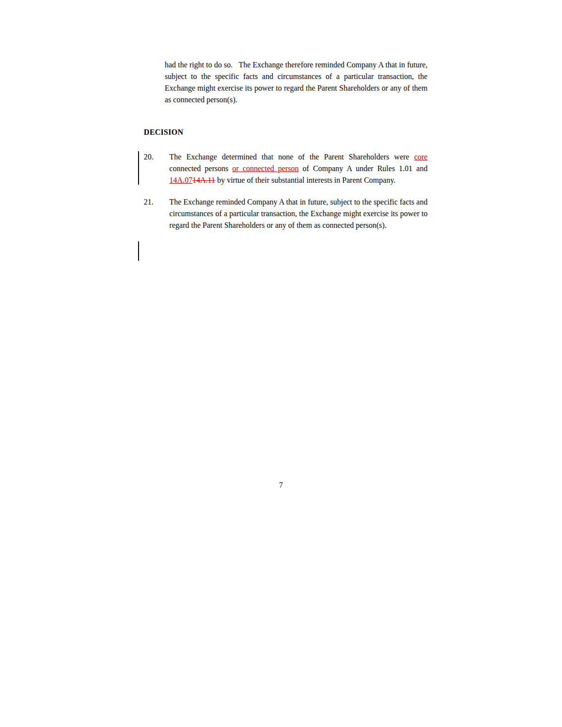had the right to do so. The Exchange therefore reminded Company A that in future, subject to the specific facts and circumstances of a particular transaction, the Exchange might exercise its power to regard the Parent Shareholders or any of them as connected person(s).
DECISION
20.
The Exchange determined that none of the Parent Shareholders were core connected persons or connected person of Company A under Rules 1.01 and 14A.0714A.11 by virtue of their substantial interests in Parent Company.
21.
The Exchange reminded Company A that in future, subject to the specific facts and circumstances of a particular transaction, the Exchange might exercise its power to regard the Parent Shareholders or any of them as connected person(s).
7